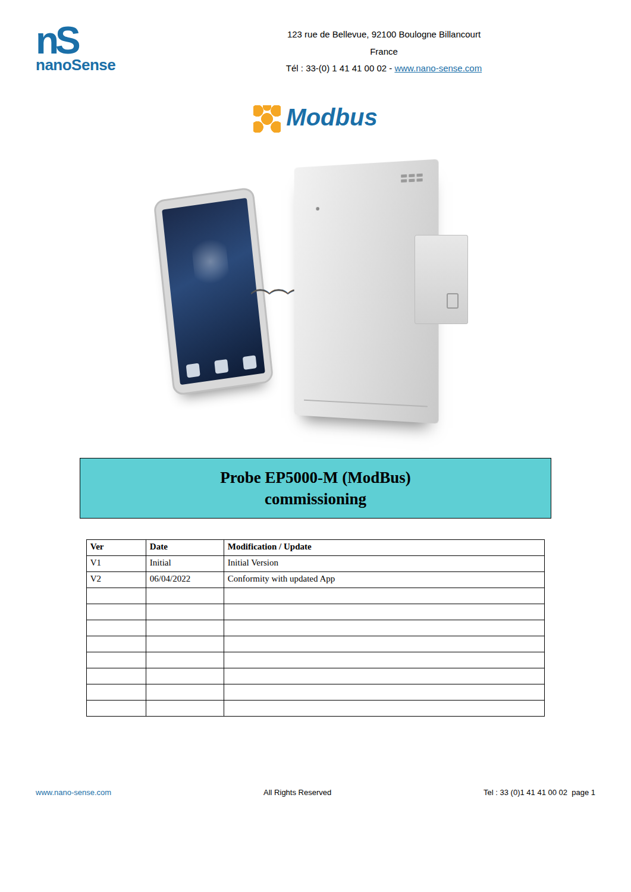nS
nano Sense
123 rue de Bellevue, 92100 Boulogne Billancourt
France
Tél : 33-(0) 1 41 41 00 02 - www.nano-sense.com
Modbus
)))
Probe EP5000-M (ModBus)
commissioning
| Ver | Date | Modification / Update |
| --- | --- | --- |
| V1 | Initial | Initial Version |
| V2 | 06/04/2022 | Conformity with updated App |
www.nano-sense.com All Rights Reserved Tel : 33 (0)1 41 41 00 02 page 1